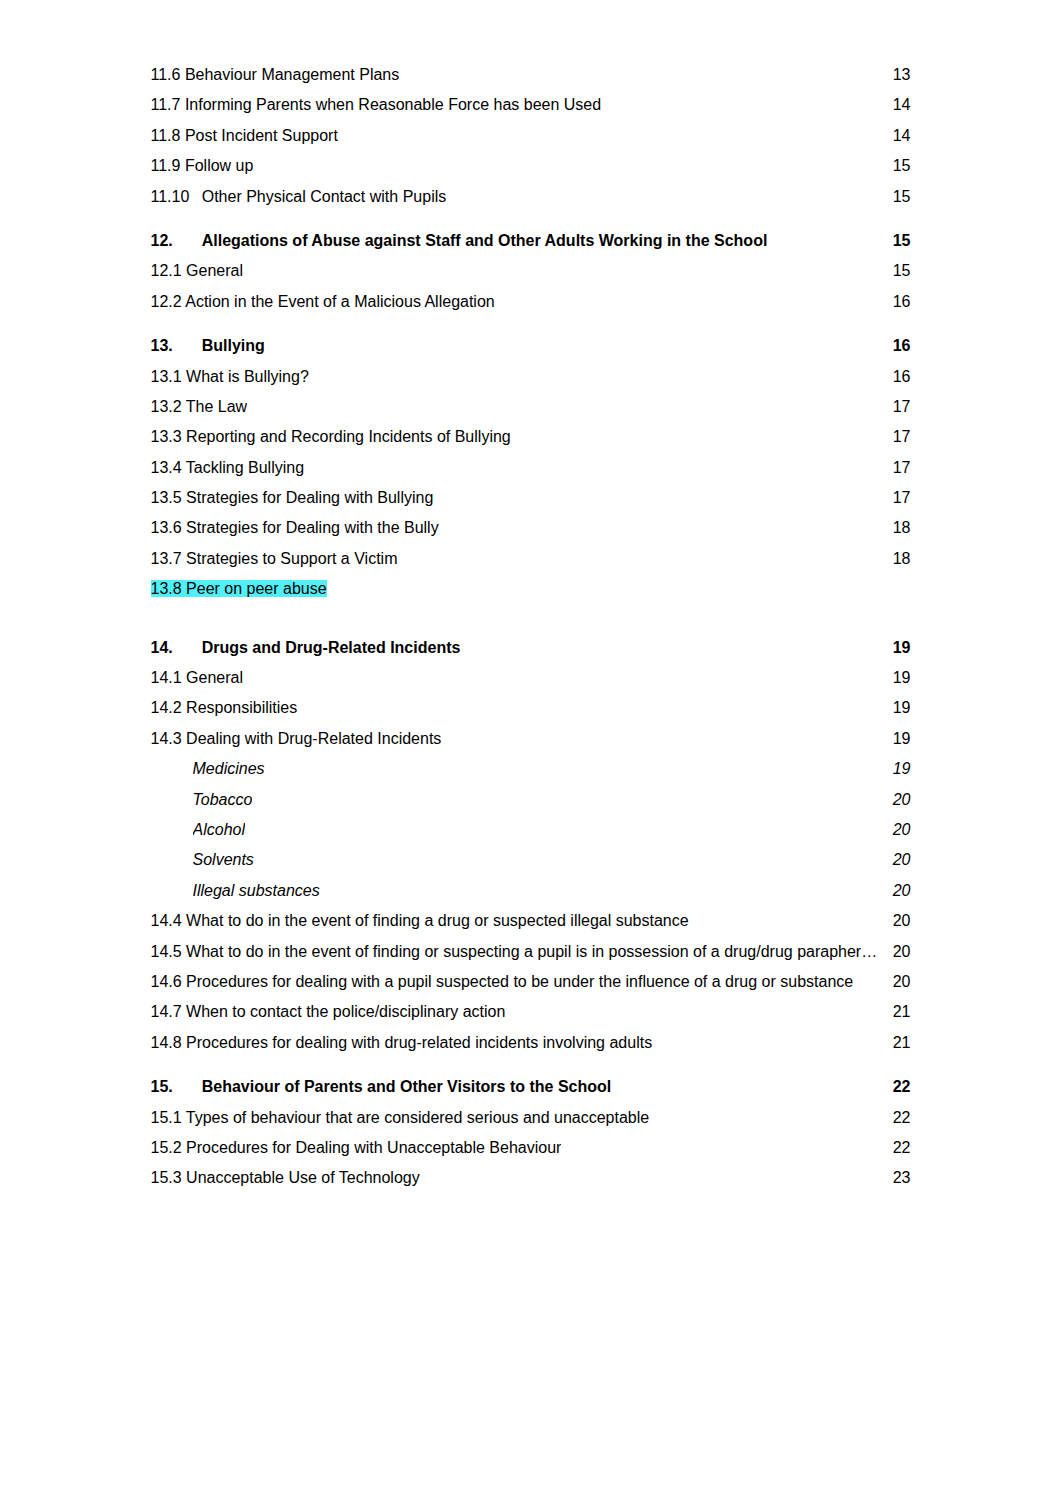11.6 Behaviour Management Plans 13
11.7 Informing Parents when Reasonable Force has been Used 14
11.8 Post Incident Support 14
11.9 Follow up 15
11.10 Other Physical Contact with Pupils 15
12. Allegations of Abuse against Staff and Other Adults Working in the School 15
12.1 General 15
12.2 Action in the Event of a Malicious Allegation 16
13. Bullying 16
13.1 What is Bullying?16
13.2 The Law 17
13.3 Reporting and Recording Incidents of Bullying 17
13.4 Tackling Bullying 17
13.5 Strategies for Dealing with Bullying 17
13.6 Strategies for Dealing with the Bully 18
13.7 Strategies to Support a Victim 18
13.8 Peer on peer abuse
14. Drugs and Drug-Related Incidents 19
14.1 General 19
14.2 Responsibilities 19
14.3 Dealing with Drug-Related Incidents 19
Medicines 19
Tobacco 20
Alcohol 20
Solvents 20
Illegal substances 20
14.4 What to do in the event of finding a drug or suspected illegal substance 20
14.5 What to do in the event of finding or suspecting a pupil is in possession of a drug/drug paraphernalia 20
14.6 Procedures for dealing with a pupil suspected to be under the influence of a drug or substance 20
14.7 When to contact the police/disciplinary action 21
14.8 Procedures for dealing with drug-related incidents involving adults 21
15. Behaviour of Parents and Other Visitors to the School 22
15.1 Types of behaviour that are considered serious and unacceptable 22
15.2 Procedures for Dealing with Unacceptable Behaviour 22
15.3 Unacceptable Use of Technology 23